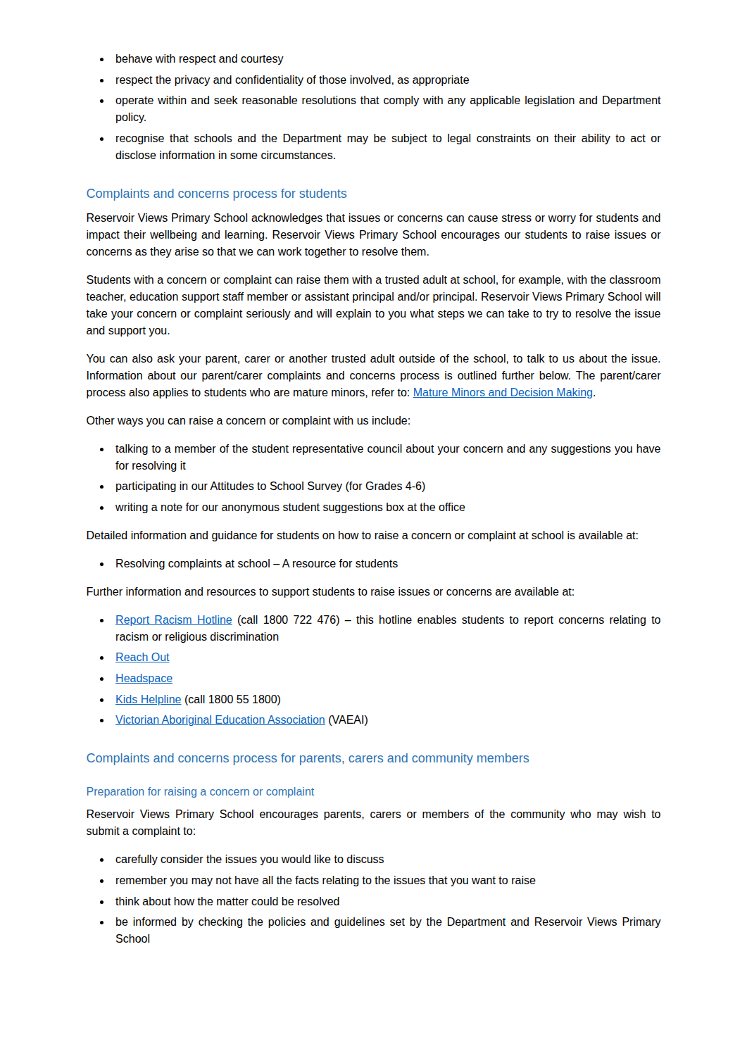behave with respect and courtesy
respect the privacy and confidentiality of those involved, as appropriate
operate within and seek reasonable resolutions that comply with any applicable legislation and Department policy.
recognise that schools and the Department may be subject to legal constraints on their ability to act or disclose information in some circumstances.
Complaints and concerns process for students
Reservoir Views Primary School acknowledges that issues or concerns can cause stress or worry for students and impact their wellbeing and learning. Reservoir Views Primary School encourages our students to raise issues or concerns as they arise so that we can work together to resolve them.
Students with a concern or complaint can raise them with a trusted adult at school, for example, with the classroom teacher, education support staff member or assistant principal and/or principal. Reservoir Views Primary School will take your concern or complaint seriously and will explain to you what steps we can take to try to resolve the issue and support you.
You can also ask your parent, carer or another trusted adult outside of the school, to talk to us about the issue. Information about our parent/carer complaints and concerns process is outlined further below. The parent/carer process also applies to students who are mature minors, refer to: Mature Minors and Decision Making.
Other ways you can raise a concern or complaint with us include:
talking to a member of the student representative council about your concern and any suggestions you have for resolving it
participating in our Attitudes to School Survey (for Grades 4-6)
writing a note for our anonymous student suggestions box at the office
Detailed information and guidance for students on how to raise a concern or complaint at school is available at:
Resolving complaints at school – A resource for students
Further information and resources to support students to raise issues or concerns are available at:
Report Racism Hotline (call 1800 722 476) – this hotline enables students to report concerns relating to racism or religious discrimination
Reach Out
Headspace
Kids Helpline (call 1800 55 1800)
Victorian Aboriginal Education Association (VAEAI)
Complaints and concerns process for parents, carers and community members
Preparation for raising a concern or complaint
Reservoir Views Primary School encourages parents, carers or members of the community who may wish to submit a complaint to:
carefully consider the issues you would like to discuss
remember you may not have all the facts relating to the issues that you want to raise
think about how the matter could be resolved
be informed by checking the policies and guidelines set by the Department and Reservoir Views Primary School